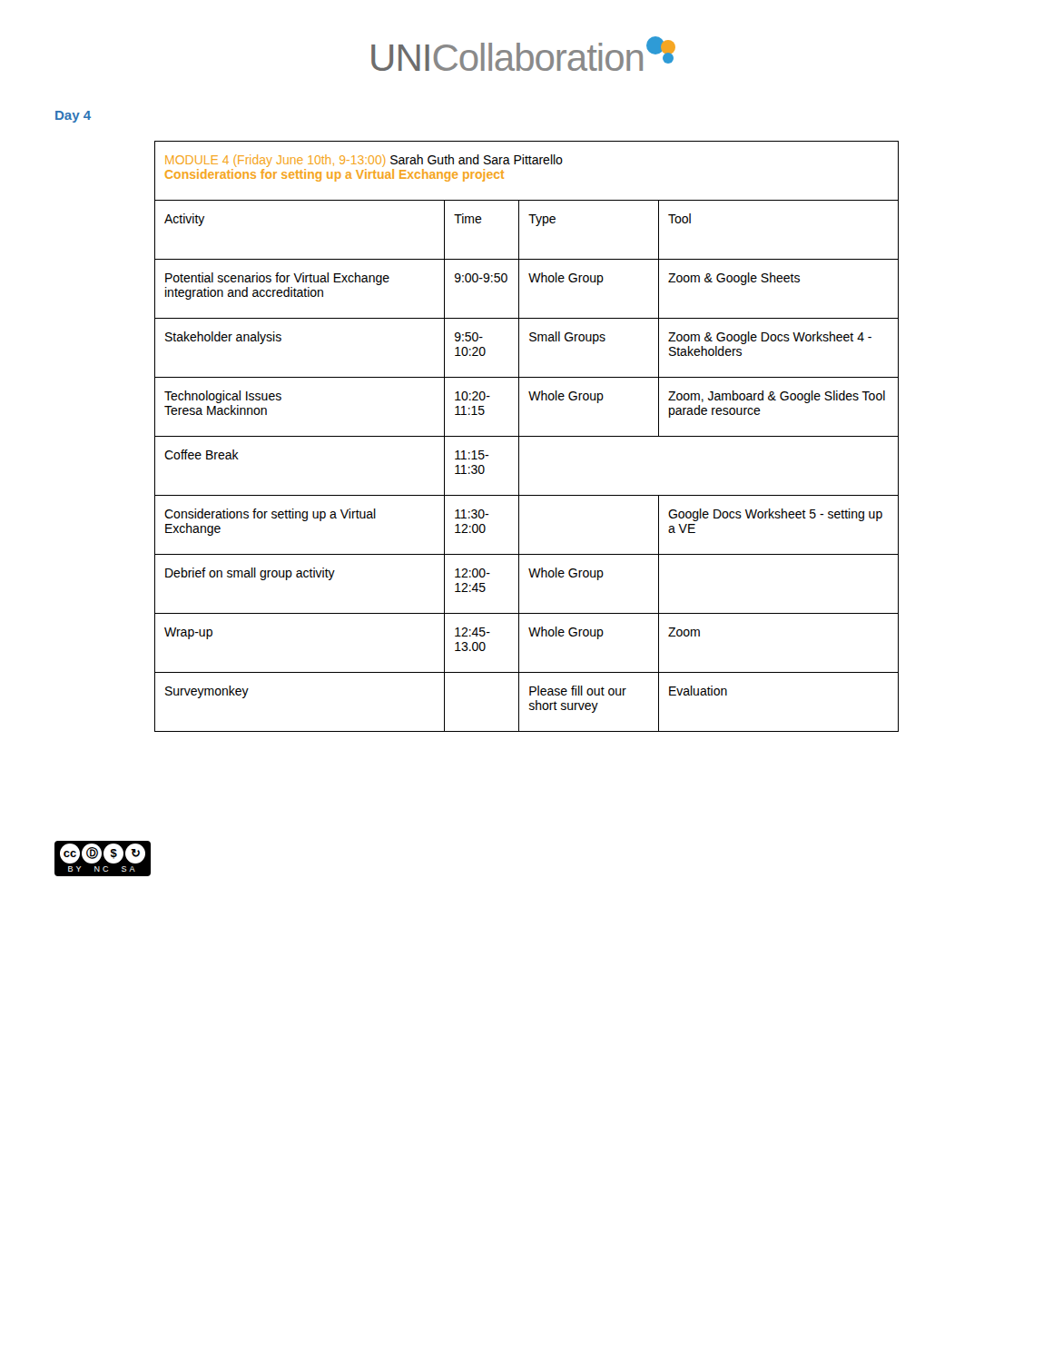UNICollaboration
Day 4
| MODULE 4 (Friday June 10th, 9-13:00) Sarah Guth and Sara Pittarello Considerations for setting up a Virtual Exchange project |
| Activity | Time | Type | Tool |
| Potential scenarios for Virtual Exchange integration and accreditation | 9:00-9:50 | Whole Group | Zoom & Google Sheets |
| Stakeholder analysis | 9:50-10:20 | Small Groups | Zoom & Google Docs Worksheet 4 - Stakeholders |
| Technological Issues Teresa Mackinnon | 10:20-11:15 | Whole Group | Zoom, Jamboard & Google Slides Tool parade resource |
| Coffee Break | 11:15-11:30 | |
| Considerations for setting up a Virtual Exchange | 11:30-12:00 | | Google Docs Worksheet 5 - setting up a VE |
| Debrief on small group activity | 12:00-12:45 | Whole Group | |
| Wrap-up | 12:45-13.00 | Whole Group | Zoom |
| Surveymonkey | | Please fill out our short survey | Evaluation |
ccⒹ$↻ BY NC SA